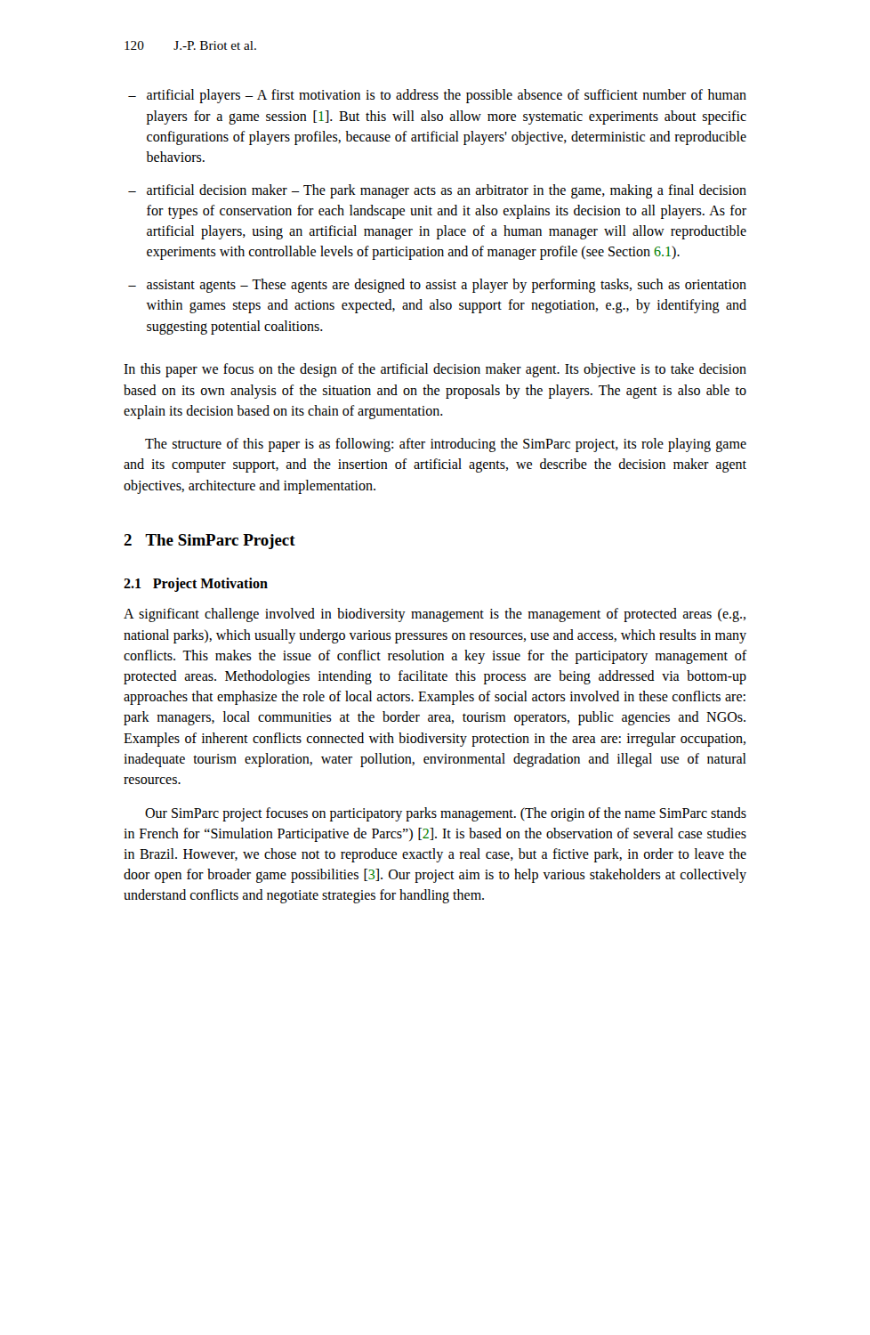120 J.-P. Briot et al.
artificial players – A first motivation is to address the possible absence of sufficient number of human players for a game session [1]. But this will also allow more systematic experiments about specific configurations of players profiles, because of artificial players' objective, deterministic and reproducible behaviors.
artificial decision maker – The park manager acts as an arbitrator in the game, making a final decision for types of conservation for each landscape unit and it also explains its decision to all players. As for artificial players, using an artificial manager in place of a human manager will allow reproductible experiments with controllable levels of participation and of manager profile (see Section 6.1).
assistant agents – These agents are designed to assist a player by performing tasks, such as orientation within games steps and actions expected, and also support for negotiation, e.g., by identifying and suggesting potential coalitions.
In this paper we focus on the design of the artificial decision maker agent. Its objective is to take decision based on its own analysis of the situation and on the proposals by the players. The agent is also able to explain its decision based on its chain of argumentation.
The structure of this paper is as following: after introducing the SimParc project, its role playing game and its computer support, and the insertion of artificial agents, we describe the decision maker agent objectives, architecture and implementation.
2 The SimParc Project
2.1 Project Motivation
A significant challenge involved in biodiversity management is the management of protected areas (e.g., national parks), which usually undergo various pressures on resources, use and access, which results in many conflicts. This makes the issue of conflict resolution a key issue for the participatory management of protected areas. Methodologies intending to facilitate this process are being addressed via bottom-up approaches that emphasize the role of local actors. Examples of social actors involved in these conflicts are: park managers, local communities at the border area, tourism operators, public agencies and NGOs. Examples of inherent conflicts connected with biodiversity protection in the area are: irregular occupation, inadequate tourism exploration, water pollution, environmental degradation and illegal use of natural resources.
Our SimParc project focuses on participatory parks management. (The origin of the name SimParc stands in French for “Simulation Participative de Parcs”) [2]. It is based on the observation of several case studies in Brazil. However, we chose not to reproduce exactly a real case, but a fictive park, in order to leave the door open for broader game possibilities [3]. Our project aim is to help various stakeholders at collectively understand conflicts and negotiate strategies for handling them.